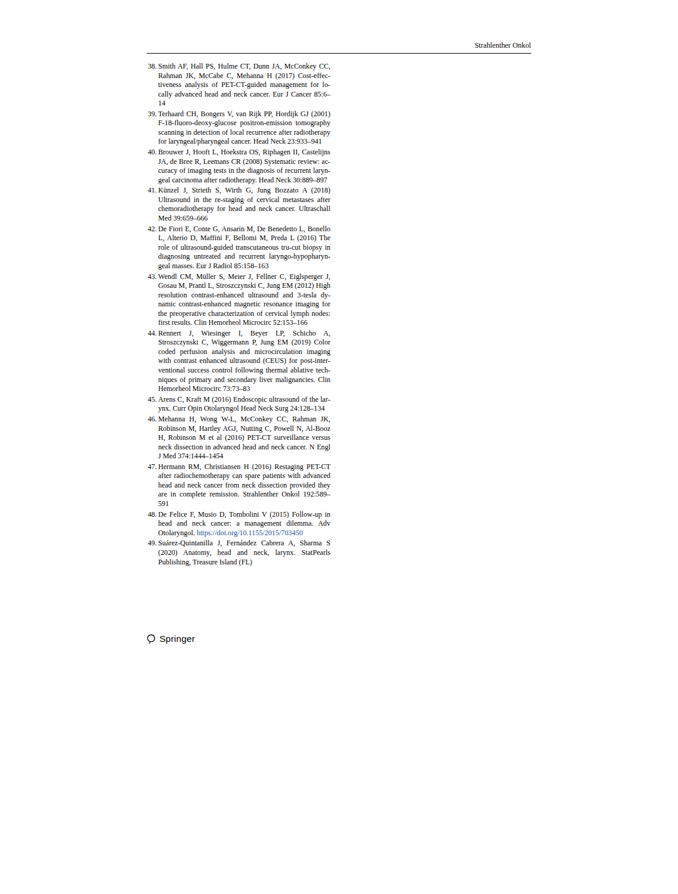Strahlenther Onkol
Smith AF, Hall PS, Hulme CT, Dunn JA, McConkey CC, Rahman JK, McCabe C, Mehanna H (2017) Cost-effectiveness analysis of PET-CT-guided management for locally advanced head and neck cancer. Eur J Cancer 85:6–14
Terhaard CH, Bongers V, van Rijk PP, Hordijk GJ (2001) F-18-fluoro-deoxy-glucose positron-emission tomography scanning in detection of local recurrence after radiotherapy for laryngeal/pharyngeal cancer. Head Neck 23:933–941
Brouwer J, Hooft L, Hoekstra OS, Riphagen II, Castelijns JA, de Bree R, Leemans CR (2008) Systematic review: accuracy of imaging tests in the diagnosis of recurrent laryngeal carcinoma after radiotherapy. Head Neck 30:889–897
Künzel J, Strieth S, Wirth G, Jung Bozzato A (2018) Ultrasound in the re-staging of cervical metastases after chemoradiotherapy for head and neck cancer. Ultraschall Med 39:659–666
De Fiori E, Conte G, Ansarin M, De Benedetto L, Bonello L, Alterio D, Maffini F, Bellomi M, Preda L (2016) The role of ultrasound-guided transcutaneous tru-cut biopsy in diagnosing untreated and recurrent laryngo-hypopharyngeal masses. Eur J Radiol 85:158–163
Wendl CM, Müller S, Meier J, Fellner C, Eiglsperger J, Gosau M, Prantl L, Stroszczynski C, Jung EM (2012) High resolution contrast-enhanced ultrasound and 3-tesla dynamic contrast-enhanced magnetic resonance imaging for the preoperative characterization of cervical lymph nodes: first results. Clin Hemorheol Microcirc 52:153–166
Rennert J, Wiesinger I, Beyer LP, Schicho A, Stroszczynski C, Wiggermann P, Jung EM (2019) Color coded perfusion analysis and microcirculation imaging with contrast enhanced ultrasound (CEUS) for post-interventional success control following thermal ablative techniques of primary and secondary liver malignancies. Clin Hemorheol Microcirc 73:73–83
Arens C, Kraft M (2016) Endoscopic ultrasound of the larynx. Curr Opin Otolaryngol Head Neck Surg 24:128–134
Mehanna H, Wong W-L, McConkey CC, Rahman JK, Robinson M, Hartley AGJ, Nutting C, Powell N, Al-Booz H, Robinson M et al (2016) PET-CT surveillance versus neck dissection in advanced head and neck cancer. N Engl J Med 374:1444–1454
Hermann RM, Christiansen H (2016) Restaging PET-CT after radiochemotherapy can spare patients with advanced head and neck cancer from neck dissection provided they are in complete remission. Strahlenther Onkol 192:589–591
De Felice F, Musio D, Tombolini V (2015) Follow-up in head and neck cancer: a management dilemma. Adv Otolaryngol. https://doi.org/10.1155/2015/703450
Suárez-Quintanilla J, Fernández Cabrera A, Sharma S (2020) Anatomy, head and neck, larynx. StatPearls Publishing, Treasure Island (FL)
Springer